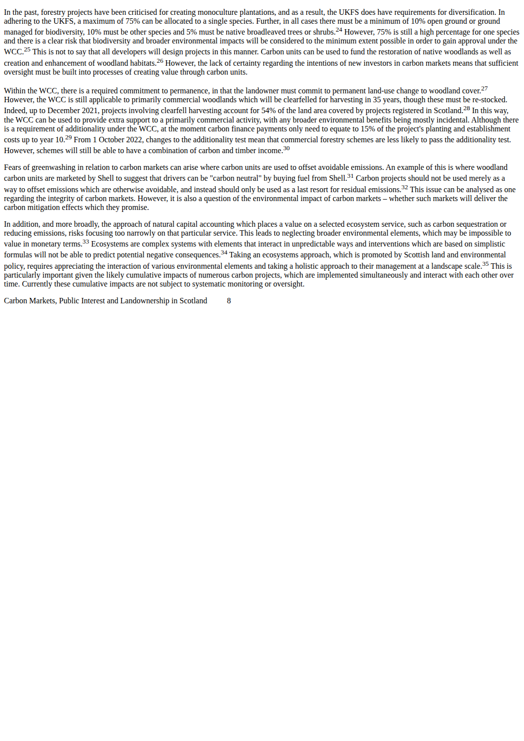In the past, forestry projects have been criticised for creating monoculture plantations, and as a result, the UKFS does have requirements for diversification. In adhering to the UKFS, a maximum of 75% can be allocated to a single species. Further, in all cases there must be a minimum of 10% open ground or ground managed for biodiversity, 10% must be other species and 5% must be native broadleaved trees or shrubs.24 However, 75% is still a high percentage for one species and there is a clear risk that biodiversity and broader environmental impacts will be considered to the minimum extent possible in order to gain approval under the WCC.25 This is not to say that all developers will design projects in this manner. Carbon units can be used to fund the restoration of native woodlands as well as creation and enhancement of woodland habitats.26 However, the lack of certainty regarding the intentions of new investors in carbon markets means that sufficient oversight must be built into processes of creating value through carbon units.
Within the WCC, there is a required commitment to permanence, in that the landowner must commit to permanent land-use change to woodland cover.27 However, the WCC is still applicable to primarily commercial woodlands which will be clearfelled for harvesting in 35 years, though these must be re-stocked. Indeed, up to December 2021, projects involving clearfell harvesting account for 54% of the land area covered by projects registered in Scotland.28 In this way, the WCC can be used to provide extra support to a primarily commercial activity, with any broader environmental benefits being mostly incidental. Although there is a requirement of additionality under the WCC, at the moment carbon finance payments only need to equate to 15% of the project's planting and establishment costs up to year 10.29 From 1 October 2022, changes to the additionality test mean that commercial forestry schemes are less likely to pass the additionality test. However, schemes will still be able to have a combination of carbon and timber income.30
Fears of greenwashing in relation to carbon markets can arise where carbon units are used to offset avoidable emissions. An example of this is where woodland carbon units are marketed by Shell to suggest that drivers can be "carbon neutral" by buying fuel from Shell.31 Carbon projects should not be used merely as a way to offset emissions which are otherwise avoidable, and instead should only be used as a last resort for residual emissions.32 This issue can be analysed as one regarding the integrity of carbon markets. However, it is also a question of the environmental impact of carbon markets – whether such markets will deliver the carbon mitigation effects which they promise.
In addition, and more broadly, the approach of natural capital accounting which places a value on a selected ecosystem service, such as carbon sequestration or reducing emissions, risks focusing too narrowly on that particular service. This leads to neglecting broader environmental elements, which may be impossible to value in monetary terms.33 Ecosystems are complex systems with elements that interact in unpredictable ways and interventions which are based on simplistic formulas will not be able to predict potential negative consequences.34 Taking an ecosystems approach, which is promoted by Scottish land and environmental policy, requires appreciating the interaction of various environmental elements and taking a holistic approach to their management at a landscape scale.35 This is particularly important given the likely cumulative impacts of numerous carbon projects, which are implemented simultaneously and interact with each other over time. Currently these cumulative impacts are not subject to systematic monitoring or oversight.
Carbon Markets, Public Interest and Landownership in Scotland 8